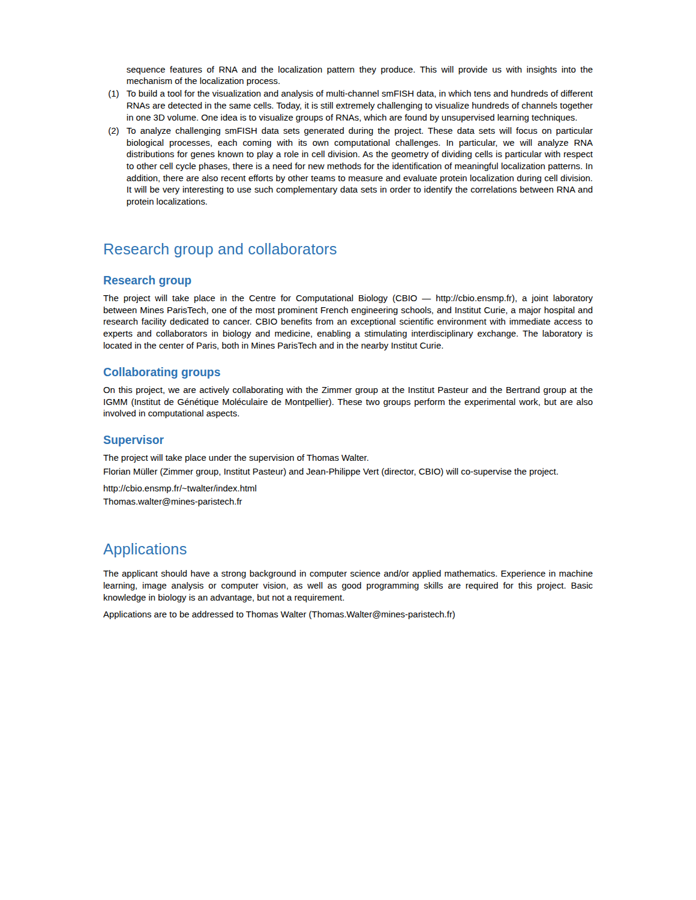sequence features of RNA and the localization pattern they produce. This will provide us with insights into the mechanism of the localization process.
To build a tool for the visualization and analysis of multi-channel smFISH data, in which tens and hundreds of different RNAs are detected in the same cells. Today, it is still extremely challenging to visualize hundreds of channels together in one 3D volume. One idea is to visualize groups of RNAs, which are found by unsupervised learning techniques.
To analyze challenging smFISH data sets generated during the project. These data sets will focus on particular biological processes, each coming with its own computational challenges. In particular, we will analyze RNA distributions for genes known to play a role in cell division. As the geometry of dividing cells is particular with respect to other cell cycle phases, there is a need for new methods for the identification of meaningful localization patterns. In addition, there are also recent efforts by other teams to measure and evaluate protein localization during cell division. It will be very interesting to use such complementary data sets in order to identify the correlations between RNA and protein localizations.
Research group and collaborators
Research group
The project will take place in the Centre for Computational Biology (CBIO — http://cbio.ensmp.fr), a joint laboratory between Mines ParisTech, one of the most prominent French engineering schools, and Institut Curie, a major hospital and research facility dedicated to cancer. CBIO benefits from an exceptional scientific environment with immediate access to experts and collaborators in biology and medicine, enabling a stimulating interdisciplinary exchange. The laboratory is located in the center of Paris, both in Mines ParisTech and in the nearby Institut Curie.
Collaborating groups
On this project, we are actively collaborating with the Zimmer group at the Institut Pasteur and the Bertrand group at the IGMM (Institut de Génétique Moléculaire de Montpellier). These two groups perform the experimental work, but are also involved in computational aspects.
Supervisor
The project will take place under the supervision of Thomas Walter.
Florian Müller (Zimmer group, Institut Pasteur) and Jean-Philippe Vert (director, CBIO) will co-supervise the project.
http://cbio.ensmp.fr/~twalter/index.html
Thomas.walter@mines-paristech.fr
Applications
The applicant should have a strong background in computer science and/or applied mathematics. Experience in machine learning, image analysis or computer vision, as well as good programming skills are required for this project. Basic knowledge in biology is an advantage, but not a requirement.
Applications are to be addressed to Thomas Walter (Thomas.Walter@mines-paristech.fr)